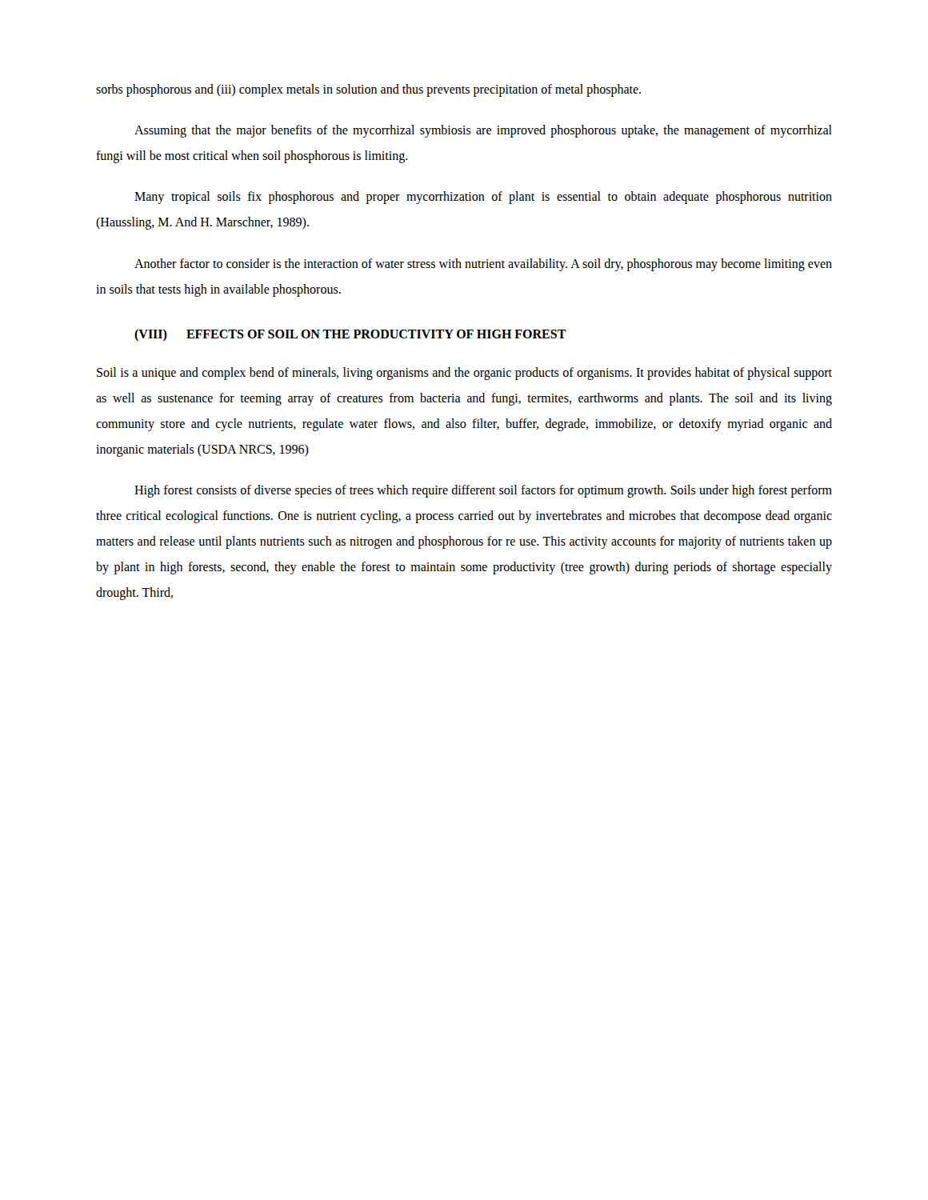sorbs phosphorous and (iii) complex metals in solution and thus prevents precipitation of metal phosphate.
Assuming that the major benefits of the mycorrhizal symbiosis are improved phosphorous uptake, the management of mycorrhizal fungi will be most critical when soil phosphorous is limiting.
Many tropical soils fix phosphorous and proper mycorrhization of plant is essential to obtain adequate phosphorous nutrition (Haussling, M. And H. Marschner, 1989).
Another factor to consider is the interaction of water stress with nutrient availability. A soil dry, phosphorous may become limiting even in soils that tests high in available phosphorous.
(viii) Effects of Soil on the Productivity of High Forest
Soil is a unique and complex bend of minerals, living organisms and the organic products of organisms. It provides habitat of physical support as well as sustenance for teeming array of creatures from bacteria and fungi, termites, earthworms and plants. The soil and its living community store and cycle nutrients, regulate water flows, and also filter, buffer, degrade, immobilize, or detoxify myriad organic and inorganic materials (USDA NRCS, 1996)
High forest consists of diverse species of trees which require different soil factors for optimum growth. Soils under high forest perform three critical ecological functions. One is nutrient cycling, a process carried out by invertebrates and microbes that decompose dead organic matters and release until plants nutrients such as nitrogen and phosphorous for re use. This activity accounts for majority of nutrients taken up by plant in high forests, second, they enable the forest to maintain some productivity (tree growth) during periods of shortage especially drought. Third,